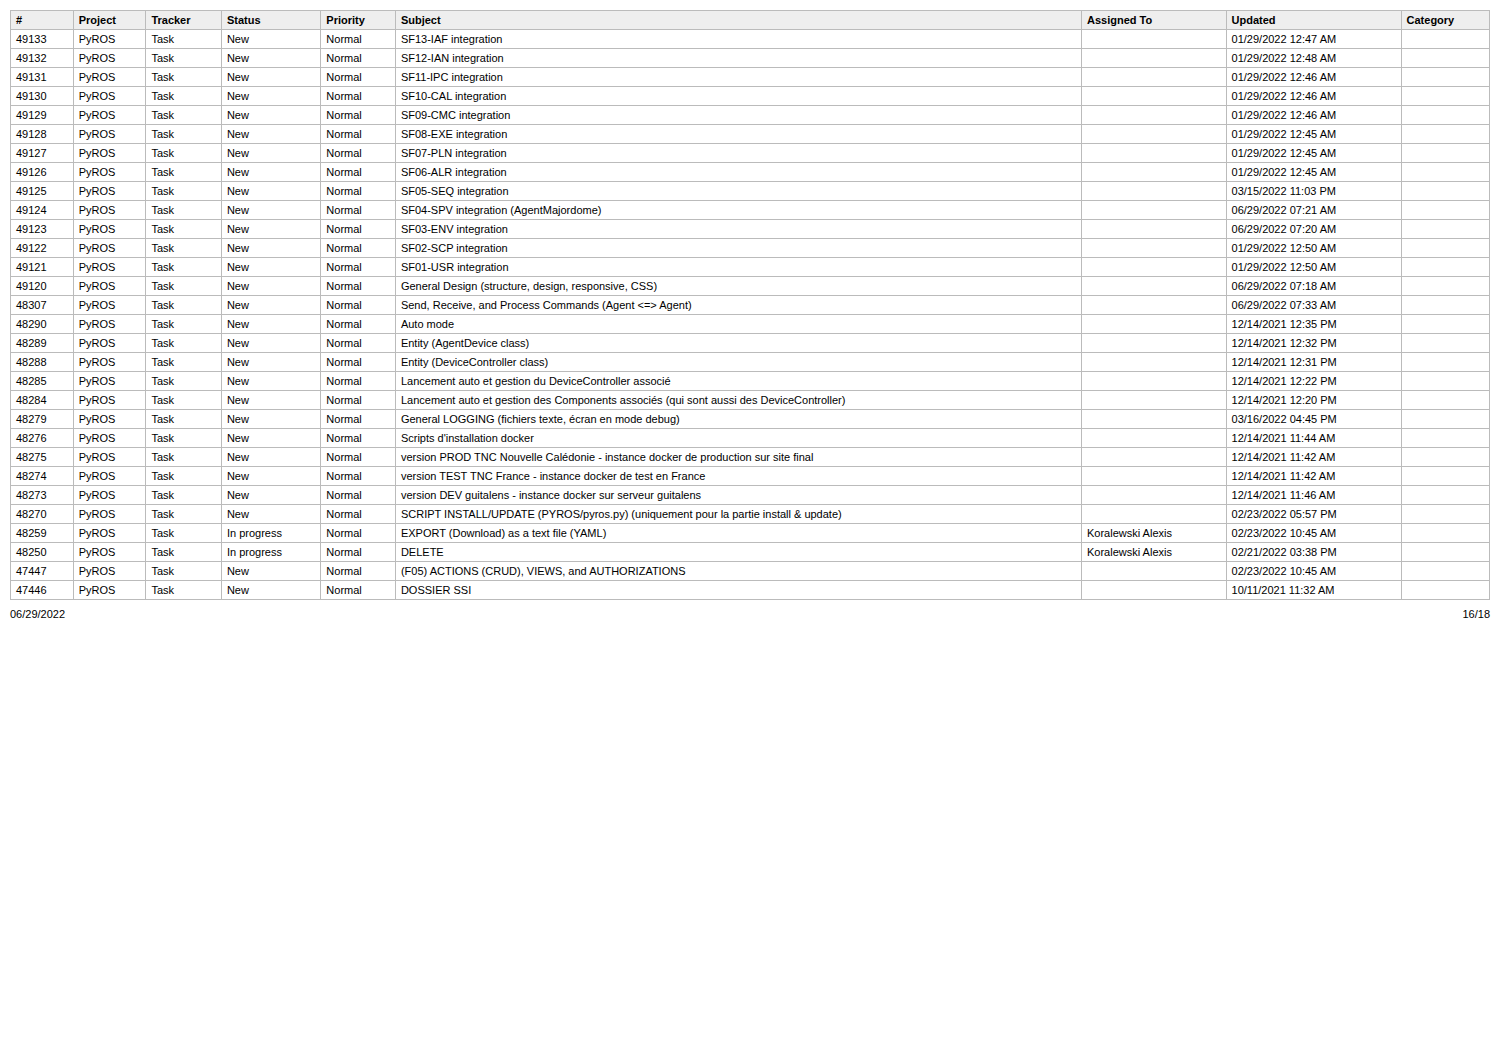| # | Project | Tracker | Status | Priority | Subject | Assigned To | Updated | Category |
| --- | --- | --- | --- | --- | --- | --- | --- | --- |
| 49133 | PyROS | Task | New | Normal | SF13-IAF integration | | 01/29/2022 12:47 AM | |
| 49132 | PyROS | Task | New | Normal | SF12-IAN integration | | 01/29/2022 12:48 AM | |
| 49131 | PyROS | Task | New | Normal | SF11-IPC integration | | 01/29/2022 12:46 AM | |
| 49130 | PyROS | Task | New | Normal | SF10-CAL integration | | 01/29/2022 12:46 AM | |
| 49129 | PyROS | Task | New | Normal | SF09-CMC integration | | 01/29/2022 12:46 AM | |
| 49128 | PyROS | Task | New | Normal | SF08-EXE integration | | 01/29/2022 12:45 AM | |
| 49127 | PyROS | Task | New | Normal | SF07-PLN integration | | 01/29/2022 12:45 AM | |
| 49126 | PyROS | Task | New | Normal | SF06-ALR integration | | 01/29/2022 12:45 AM | |
| 49125 | PyROS | Task | New | Normal | SF05-SEQ integration | | 03/15/2022 11:03 PM | |
| 49124 | PyROS | Task | New | Normal | SF04-SPV integration (AgentMajordome) | | 06/29/2022 07:21 AM | |
| 49123 | PyROS | Task | New | Normal | SF03-ENV integration | | 06/29/2022 07:20 AM | |
| 49122 | PyROS | Task | New | Normal | SF02-SCP integration | | 01/29/2022 12:50 AM | |
| 49121 | PyROS | Task | New | Normal | SF01-USR integration | | 01/29/2022 12:50 AM | |
| 49120 | PyROS | Task | New | Normal | General Design (structure, design, responsive, CSS) | | 06/29/2022 07:18 AM | |
| 48307 | PyROS | Task | New | Normal | Send, Receive, and Process Commands (Agent <=> Agent) | | 06/29/2022 07:33 AM | |
| 48290 | PyROS | Task | New | Normal | Auto mode | | 12/14/2021 12:35 PM | |
| 48289 | PyROS | Task | New | Normal | Entity (AgentDevice class) | | 12/14/2021 12:32 PM | |
| 48288 | PyROS | Task | New | Normal | Entity (DeviceController class) | | 12/14/2021 12:31 PM | |
| 48285 | PyROS | Task | New | Normal | Lancement auto et gestion du DeviceController associé | | 12/14/2021 12:22 PM | |
| 48284 | PyROS | Task | New | Normal | Lancement auto et gestion des Components associés (qui sont aussi des DeviceController) | | 12/14/2021 12:20 PM | |
| 48279 | PyROS | Task | New | Normal | General LOGGING (fichiers texte, écran en mode debug) | | 03/16/2022 04:45 PM | |
| 48276 | PyROS | Task | New | Normal | Scripts d'installation docker | | 12/14/2021 11:44 AM | |
| 48275 | PyROS | Task | New | Normal | version PROD TNC Nouvelle Calédonie - instance docker de production sur site final | | 12/14/2021 11:42 AM | |
| 48274 | PyROS | Task | New | Normal | version TEST TNC France - instance docker de test en France | | 12/14/2021 11:42 AM | |
| 48273 | PyROS | Task | New | Normal | version DEV guitalens - instance docker sur serveur guitalens | | 12/14/2021 11:46 AM | |
| 48270 | PyROS | Task | New | Normal | SCRIPT INSTALL/UPDATE (PYROS/pyros.py) (uniquement pour la partie install & update) | | 02/23/2022 05:57 PM | |
| 48259 | PyROS | Task | In progress | Normal | EXPORT (Download) as a text file (YAML) | Koralewski Alexis | 02/23/2022 10:45 AM | |
| 48250 | PyROS | Task | In progress | Normal | DELETE | Koralewski Alexis | 02/21/2022 03:38 PM | |
| 47447 | PyROS | Task | New | Normal | (F05) ACTIONS (CRUD), VIEWS, and AUTHORIZATIONS | | 02/23/2022 10:45 AM | |
| 47446 | PyROS | Task | New | Normal | DOSSIER SSI | | 10/11/2021 11:32 AM | |
06/29/2022 16/18